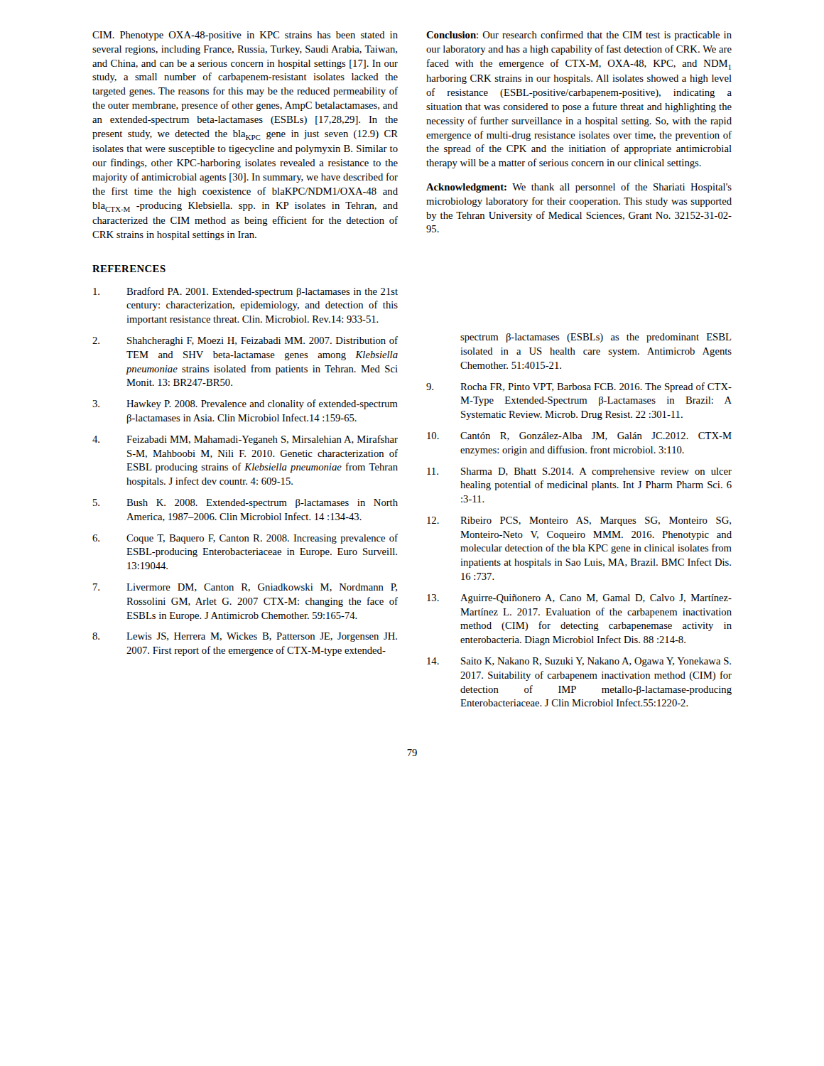CIM. Phenotype OXA-48-positive in KPC strains has been stated in several regions, including France, Russia, Turkey, Saudi Arabia, Taiwan, and China, and can be a serious concern in hospital settings [17]. In our study, a small number of carbapenem-resistant isolates lacked the targeted genes. The reasons for this may be the reduced permeability of the outer membrane, presence of other genes, AmpC betalactamases, and an extended-spectrum beta-lactamases (ESBLs) [17,28,29]. In the present study, we detected the blaKPC gene in just seven (12.9) CR isolates that were susceptible to tigecycline and polymyxin B. Similar to our findings, other KPC-harboring isolates revealed a resistance to the majority of antimicrobial agents [30]. In summary, we have described for the first time the high coexistence of blaKPC/NDM1/OXA-48 and blaCTX-M -producing Klebsiella. spp. in KP isolates in Tehran, and characterized the CIM method as being efficient for the detection of CRK strains in hospital settings in Iran.
REFERENCES
Bradford PA. 2001. Extended-spectrum β-lactamases in the 21st century: characterization, epidemiology, and detection of this important resistance threat. Clin. Microbiol. Rev.14: 933-51.
Shahcheraghi F, Moezi H, Feizabadi MM. 2007. Distribution of TEM and SHV beta-lactamase genes among Klebsiella pneumoniae strains isolated from patients in Tehran. Med Sci Monit. 13: BR247-BR50.
Hawkey P. 2008. Prevalence and clonality of extended-spectrum β-lactamases in Asia. Clin Microbiol Infect.14 :159-65.
Feizabadi MM, Mahamadi-Yeganeh S, Mirsalehian A, Mirafshar S-M, Mahboobi M, Nili F. 2010. Genetic characterization of ESBL producing strains of Klebsiella pneumoniae from Tehran hospitals. J infect dev countr. 4: 609-15.
Bush K. 2008. Extended-spectrum β-lactamases in North America, 1987–2006. Clin Microbiol Infect. 14 :134-43.
Coque T, Baquero F, Canton R. 2008. Increasing prevalence of ESBL-producing Enterobacteriaceae in Europe. Euro Surveill. 13:19044.
Livermore DM, Canton R, Gniadkowski M, Nordmann P, Rossolini GM, Arlet G. 2007 CTX-M: changing the face of ESBLs in Europe. J Antimicrob Chemother. 59:165-74.
Lewis JS, Herrera M, Wickes B, Patterson JE, Jorgensen JH. 2007. First report of the emergence of CTX-M-type extended-
Conclusion: Our research confirmed that the CIM test is practicable in our laboratory and has a high capability of fast detection of CRK. We are faced with the emergence of CTX-M, OXA-48, KPC, and NDM1 harboring CRK strains in our hospitals. All isolates showed a high level of resistance (ESBL-positive/carbapenem-positive), indicating a situation that was considered to pose a future threat and highlighting the necessity of further surveillance in a hospital setting. So, with the rapid emergence of multi-drug resistance isolates over time, the prevention of the spread of the CPK and the initiation of appropriate antimicrobial therapy will be a matter of serious concern in our clinical settings.
Acknowledgment: We thank all personnel of the Shariati Hospital's microbiology laboratory for their cooperation. This study was supported by the Tehran University of Medical Sciences, Grant No. 32152-31-02-95.
spectrum β-lactamases (ESBLs) as the predominant ESBL isolated in a US health care system. Antimicrob Agents Chemother. 51:4015-21.
Rocha FR, Pinto VPT, Barbosa FCB. 2016. The Spread of CTX-M-Type Extended-Spectrum β-Lactamases in Brazil: A Systematic Review. Microb. Drug Resist. 22 :301-11.
Cantón R, González-Alba JM, Galán JC.2012. CTX-M enzymes: origin and diffusion. front microbiol. 3:110.
Sharma D, Bhatt S.2014. A comprehensive review on ulcer healing potential of medicinal plants. Int J Pharm Pharm Sci. 6 :3-11.
Ribeiro PCS, Monteiro AS, Marques SG, Monteiro SG, Monteiro-Neto V, Coqueiro MMM. 2016. Phenotypic and molecular detection of the bla KPC gene in clinical isolates from inpatients at hospitals in Sao Luis, MA, Brazil. BMC Infect Dis. 16 :737.
Aguirre-Quiñonero A, Cano M, Gamal D, Calvo J, Martínez-Martínez L. 2017. Evaluation of the carbapenem inactivation method (CIM) for detecting carbapenemase activity in enterobacteria. Diagn Microbiol Infect Dis. 88 :214-8.
Saito K, Nakano R, Suzuki Y, Nakano A, Ogawa Y, Yonekawa S. 2017. Suitability of carbapenem inactivation method (CIM) for detection of IMP metallo-β-lactamase-producing Enterobacteriaceae. J Clin Microbiol Infect.55:1220-2.
79